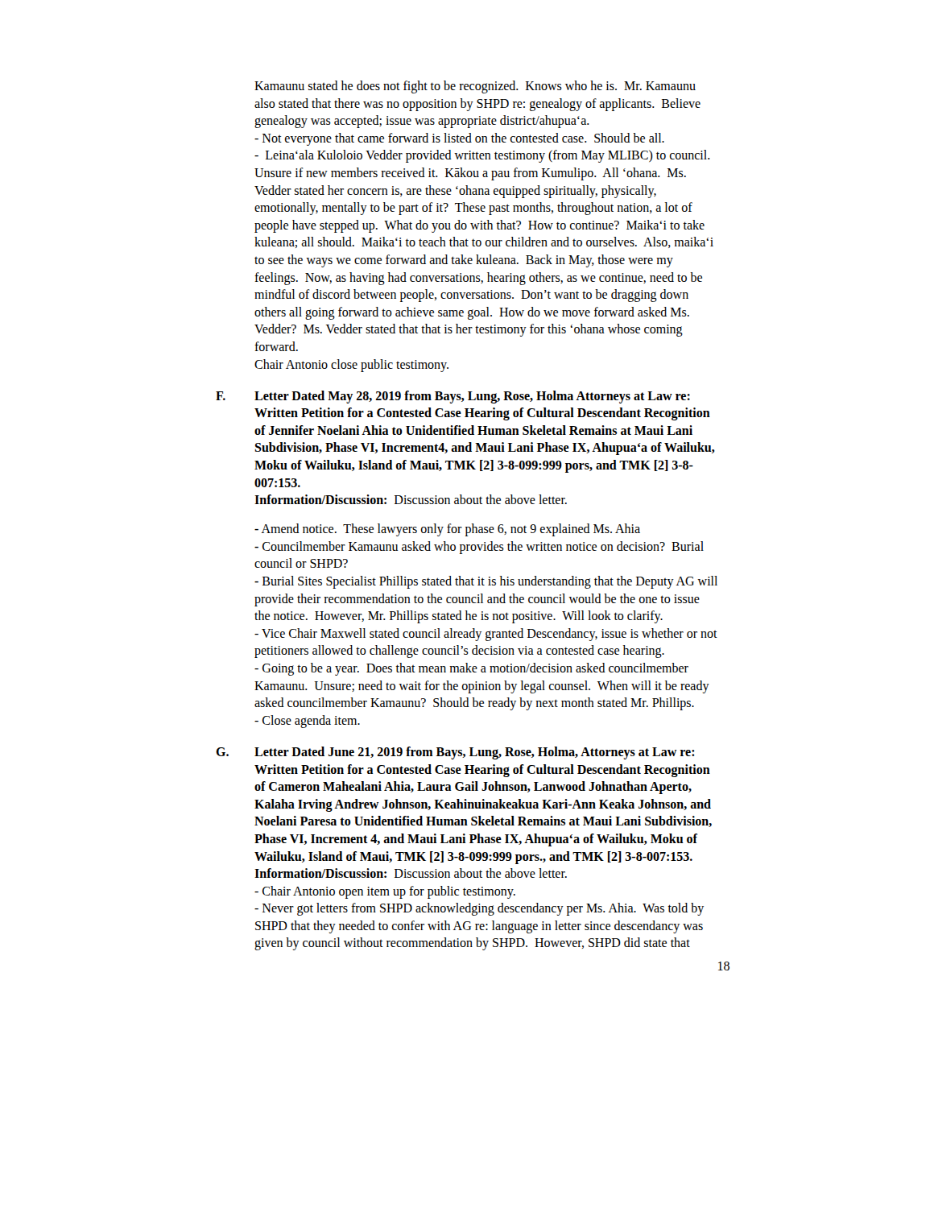Kamaunu stated he does not fight to be recognized. Knows who he is. Mr. Kamaunu also stated that there was no opposition by SHPD re: genealogy of applicants. Believe genealogy was accepted; issue was appropriate district/ahupuaʻa.
- Not everyone that came forward is listed on the contested case. Should be all.
- Leinaʻala Kuloloio Vedder provided written testimony (from May MLIBC) to council. Unsure if new members received it. Kākou a pau from Kumulipo. All ʻohana. Ms. Vedder stated her concern is, are these ʻohana equipped spiritually, physically, emotionally, mentally to be part of it? These past months, throughout nation, a lot of people have stepped up. What do you do with that? How to continue? Maikaʻi to take kuleana; all should. Maikaʻi to teach that to our children and to ourselves. Also, maikaʻi to see the ways we come forward and take kuleana. Back in May, those were my feelings. Now, as having had conversations, hearing others, as we continue, need to be mindful of discord between people, conversations. Don’t want to be dragging down others all going forward to achieve same goal. How do we move forward asked Ms. Vedder? Ms. Vedder stated that that is her testimony for this ʻohana whose coming forward.
Chair Antonio close public testimony.
F.
Letter Dated May 28, 2019 from Bays, Lung, Rose, Holma Attorneys at Law re: Written Petition for a Contested Case Hearing of Cultural Descendant Recognition of Jennifer Noelani Ahia to Unidentified Human Skeletal Remains at Maui Lani Subdivision, Phase VI, Increment4, and Maui Lani Phase IX, Ahupuaʻa of Wailuku, Moku of Wailuku, Island of Maui, TMK [2] 3-8-099:999 pors, and TMK [2] 3-8-007:153.
Information/Discussion: Discussion about the above letter.
- Amend notice. These lawyers only for phase 6, not 9 explained Ms. Ahia
- Councilmember Kamaunu asked who provides the written notice on decision? Burial council or SHPD?
- Burial Sites Specialist Phillips stated that it is his understanding that the Deputy AG will provide their recommendation to the council and the council would be the one to issue the notice. However, Mr. Phillips stated he is not positive. Will look to clarify.
- Vice Chair Maxwell stated council already granted Descendancy, issue is whether or not petitioners allowed to challenge council’s decision via a contested case hearing.
- Going to be a year. Does that mean make a motion/decision asked councilmember Kamaunu. Unsure; need to wait for the opinion by legal counsel. When will it be ready asked councilmember Kamaunu? Should be ready by next month stated Mr. Phillips.
- Close agenda item.
G.
Letter Dated June 21, 2019 from Bays, Lung, Rose, Holma, Attorneys at Law re: Written Petition for a Contested Case Hearing of Cultural Descendant Recognition of Cameron Mahealani Ahia, Laura Gail Johnson, Lanwood Johnathan Aperto, Kalaha Irving Andrew Johnson, Keahinuinakeakua Kari-Ann Keaka Johnson, and Noelani Paresa to Unidentified Human Skeletal Remains at Maui Lani Subdivision, Phase VI, Increment 4, and Maui Lani Phase IX, Ahupuaʻa of Wailuku, Moku of Wailuku, Island of Maui, TMK [2] 3-8-099:999 pors., and TMK [2] 3-8-007:153.
Information/Discussion: Discussion about the above letter.
- Chair Antonio open item up for public testimony.
- Never got letters from SHPD acknowledging descendancy per Ms. Ahia. Was told by SHPD that they needed to confer with AG re: language in letter since descendancy was given by council without recommendation by SHPD. However, SHPD did state that
18